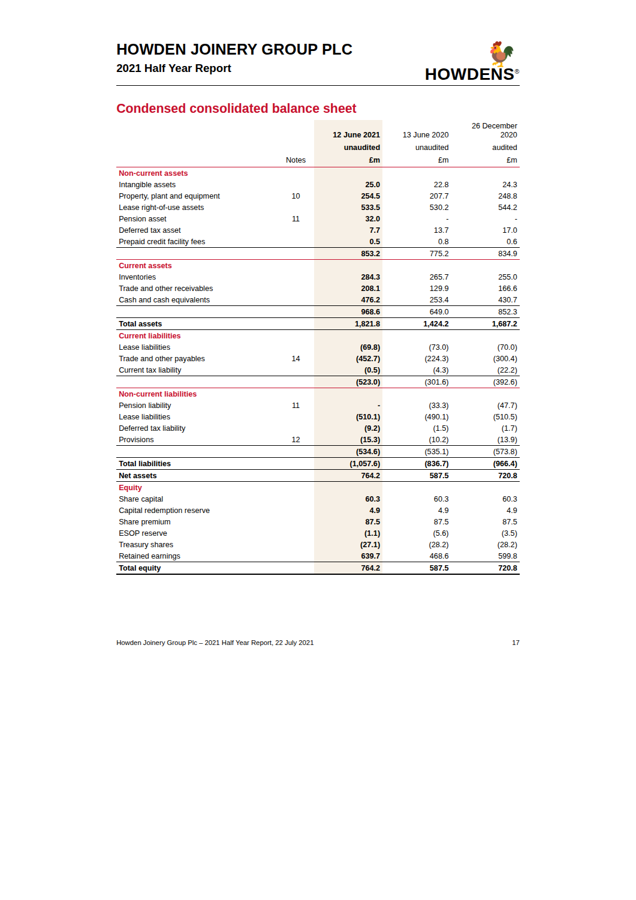HOWDEN JOINERY GROUP PLC
2021 Half Year Report
🐓 HOWDENS®
Condensed consolidated balance sheet
| | | 12 June 2021 | 13 June 2020 | 26 December 2020 |
| --- | --- | --- | --- | --- |
| | | unaudited | unaudited | audited |
| | Notes | £m | £m | £m |
| Non-current assets | | | | |
| Intangible assets | | 25.0 | 22.8 | 24.3 |
| Property, plant and equipment | 10 | 254.5 | 207.7 | 248.8 |
| Lease right-of-use assets | | 533.5 | 530.2 | 544.2 |
| Pension asset | 11 | 32.0 | - | - |
| Deferred tax asset | | 7.7 | 13.7 | 17.0 |
| Prepaid credit facility fees | | 0.5 | 0.8 | 0.6 |
| | | 853.2 | 775.2 | 834.9 |
| Current assets | | | | |
| Inventories | | 284.3 | 265.7 | 255.0 |
| Trade and other receivables | | 208.1 | 129.9 | 166.6 |
| Cash and cash equivalents | | 476.2 | 253.4 | 430.7 |
| | | 968.6 | 649.0 | 852.3 |
| Total assets | | 1,821.8 | 1,424.2 | 1,687.2 |
| Current liabilities | | | | |
| Lease liabilities | | (69.8) | (73.0) | (70.0) |
| Trade and other payables | 14 | (452.7) | (224.3) | (300.4) |
| Current tax liability | | (0.5) | (4.3) | (22.2) |
| | | (523.0) | (301.6) | (392.6) |
| Non-current liabilities | | | | |
| Pension liability | 11 | - | (33.3) | (47.7) |
| Lease liabilities | | (510.1) | (490.1) | (510.5) |
| Deferred tax liability | | (9.2) | (1.5) | (1.7) |
| Provisions | 12 | (15.3) | (10.2) | (13.9) |
| | | (534.6) | (535.1) | (573.8) |
| Total liabilities | | (1,057.6) | (836.7) | (966.4) |
| Net assets | | 764.2 | 587.5 | 720.8 |
| Equity | | | | |
| Share capital | | 60.3 | 60.3 | 60.3 |
| Capital redemption reserve | | 4.9 | 4.9 | 4.9 |
| Share premium | | 87.5 | 87.5 | 87.5 |
| ESOP reserve | | (1.1) | (5.6) | (3.5) |
| Treasury shares | | (27.1) | (28.2) | (28.2) |
| Retained earnings | | 639.7 | 468.6 | 599.8 |
| Total equity | | 764.2 | 587.5 | 720.8 |
Howden Joinery Group Plc – 2021 Half Year Report, 22 July 2021 17